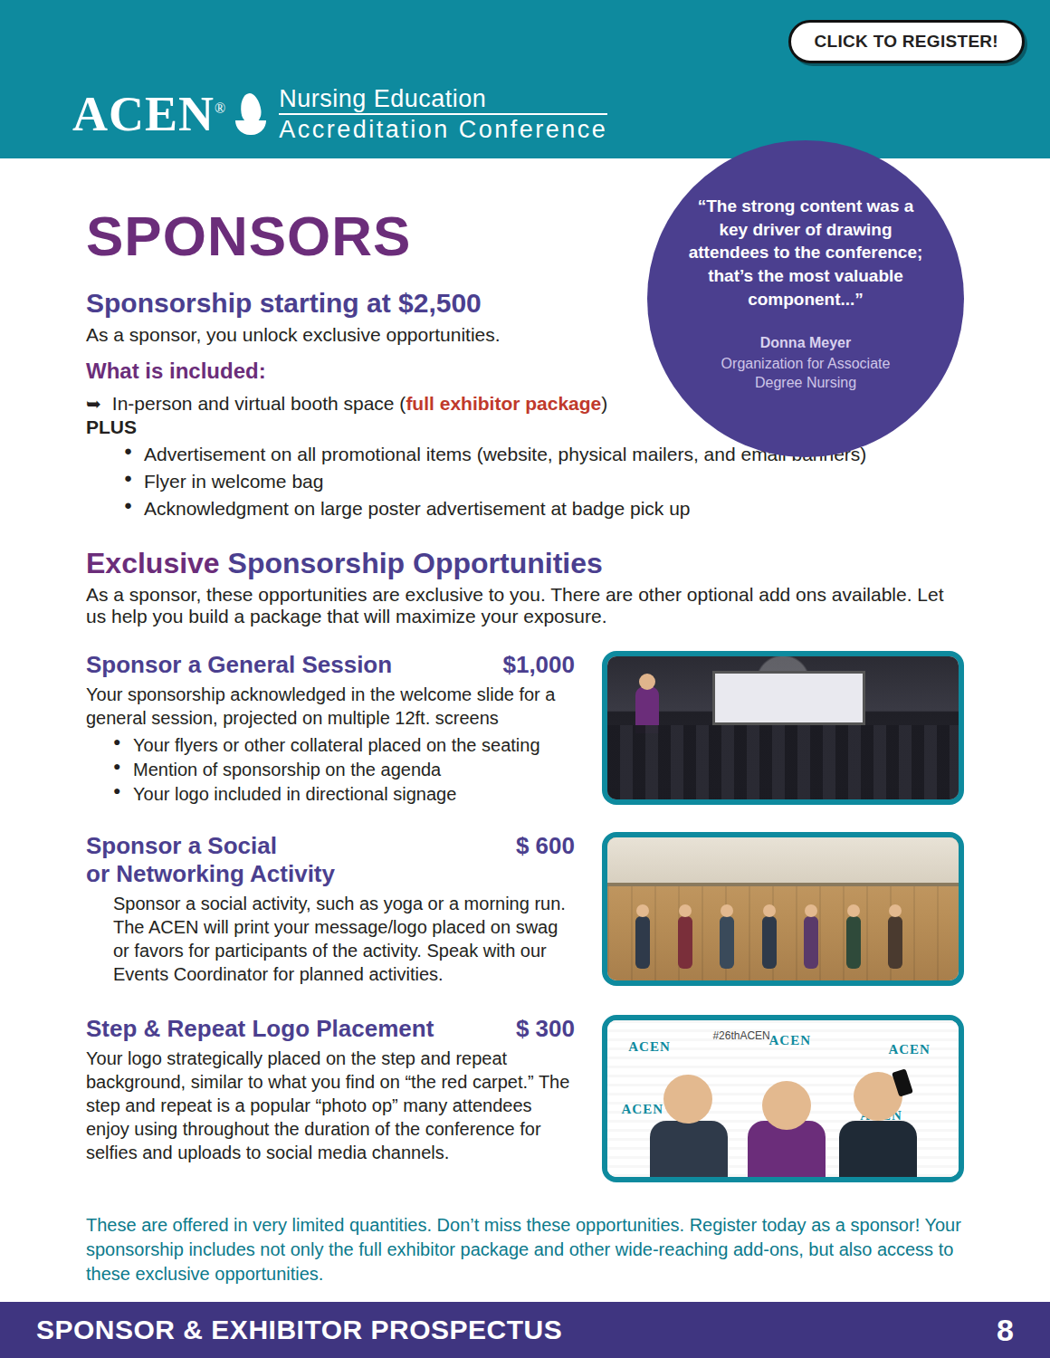CLICK TO REGISTER!
ACEN®
Nursing Education
Accreditation Conference
“The strong content was a key driver of drawing attendees to the conference; that’s the most valuable component...”
Donna Meyer Organization for Associate
Degree Nursing
Sponsors
Sponsorship starting at $2,500
As a sponsor, you unlock exclusive opportunities.
What is included:
➥ In-person and virtual booth space (full exhibitor package)
PLUS
Advertisement on all promotional items (website, physical mailers, and email banners)
Flyer in welcome bag
Acknowledgment on large poster advertisement at badge pick up
Exclusive Sponsorship Opportunities
As a sponsor, these opportunities are exclusive to you. There are other optional add ons available. Let us help you build a package that will maximize your exposure.
Sponsor a General Session$1,000
Your sponsorship acknowledged in the welcome slide for a general session, projected on multiple 12ft. screens
Your flyers or other collateral placed on the seating
Mention of sponsorship on the agenda
Your logo included in directional signage
Sponsor a Social
or Networking Activity$ 600
Sponsor a social activity, such as yoga or a morning run. The ACEN will print your message/logo placed on swag or favors for participants of the activity. Speak with our Events Coordinator for planned activities.
Step & Repeat Logo Placement$ 300
Your logo strategically placed on the step and repeat background, similar to what you find on “the red carpet.” The step and repeat is a popular “photo op” many attendees enjoy using throughout the duration of the conference for selfies and uploads to social media channels.
#26thACEN
ACEN
ACEN
ACEN
ACEN
ACEN
These are offered in very limited quantities. Don’t miss these opportunities. Register today as a sponsor! Your sponsorship includes not only the full exhibitor package and other wide-reaching add-ons, but also access to these exclusive opportunities.
Sponsor & Exhibitor Prospectus
8